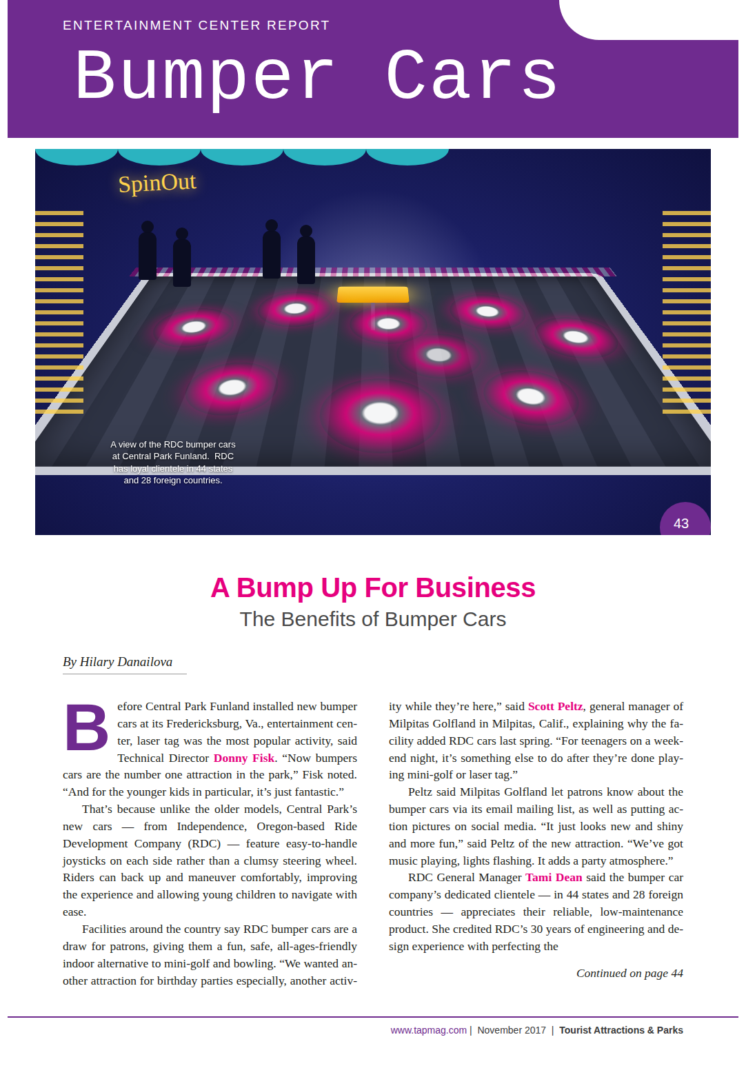ENTERTAINMENT CENTER REPORT
Bumper Cars
SpinOut
A view of the RDC bumper cars
at Central Park Funland. RDC
has loyal clientele in 44 states
and 28 foreign countries.
43
A Bump Up For Business
The Benefits of Bumper Cars
By Hilary Danailova
Before Central Park Funland installed new bumper cars at its Fredericksburg, Va., entertainment center, laser tag was the most popular activity, said Technical Director Donny Fisk. “Now bumpers cars are the number one attraction in the park,” Fisk noted. “And for the younger kids in particular, it’s just fantastic.”
That’s because unlike the older models, Central Park’s new cars — from Independence, Oregon-based Ride Development Company (RDC) — feature easy-to-handle joysticks on each side rather than a clumsy steering wheel. Riders can back up and maneuver comfortably, improving the experience and allowing young children to navigate with ease.
Facilities around the country say RDC bumper cars are a draw for patrons, giving them a fun, safe, all-ages-friendly indoor alternative to mini-golf and bowling. “We wanted another attraction for birthday parties especially, another activity while they’re here,” said Scott Peltz, general manager of Milpitas Golfland in Milpitas, Calif., explaining why the facility added RDC cars last spring. “For teenagers on a weekend night, it’s something else to do after they’re done playing mini-golf or laser tag.”
Peltz said Milpitas Golfland let patrons know about the bumper cars via its email mailing list, as well as putting action pictures on social media. “It just looks new and shiny and more fun,” said Peltz of the new attraction. “We’ve got music playing, lights flashing. It adds a party atmosphere.”
RDC General Manager Tami Dean said the bumper car company’s dedicated clientele — in 44 states and 28 foreign countries — appreciates their reliable, low-maintenance product. She credited RDC’s 30 years of engineering and design experience with perfecting the
Continued on page 44
www.tapmag.com | November 2017 | Tourist Attractions & Parks